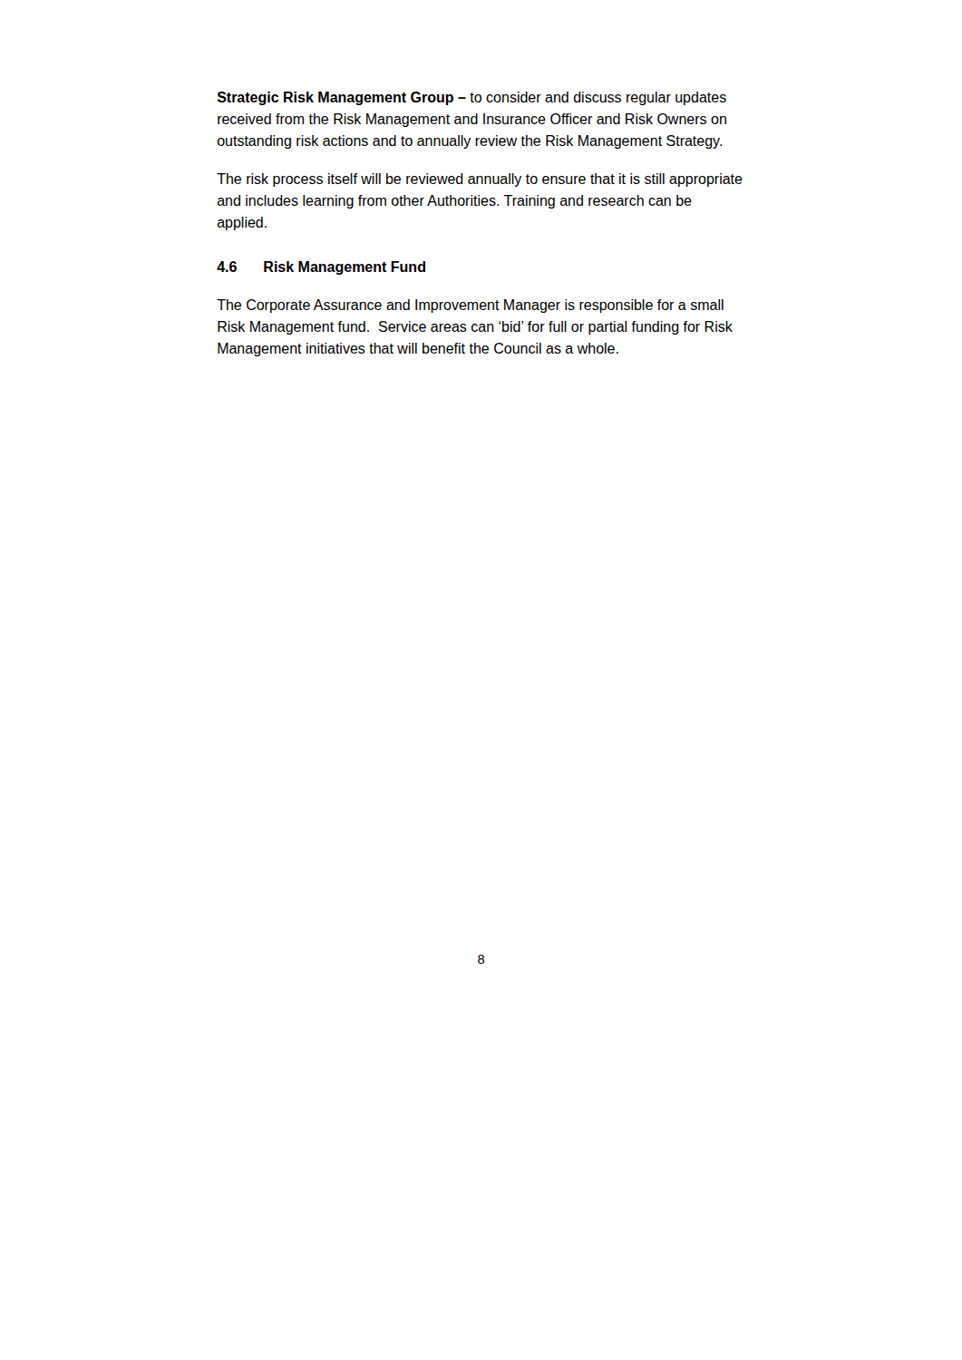Strategic Risk Management Group – to consider and discuss regular updates received from the Risk Management and Insurance Officer and Risk Owners on outstanding risk actions and to annually review the Risk Management Strategy.
The risk process itself will be reviewed annually to ensure that it is still appropriate and includes learning from other Authorities. Training and research can be applied.
4.6 Risk Management Fund
The Corporate Assurance and Improvement Manager is responsible for a small Risk Management fund. Service areas can ‘bid’ for full or partial funding for Risk Management initiatives that will benefit the Council as a whole.
8